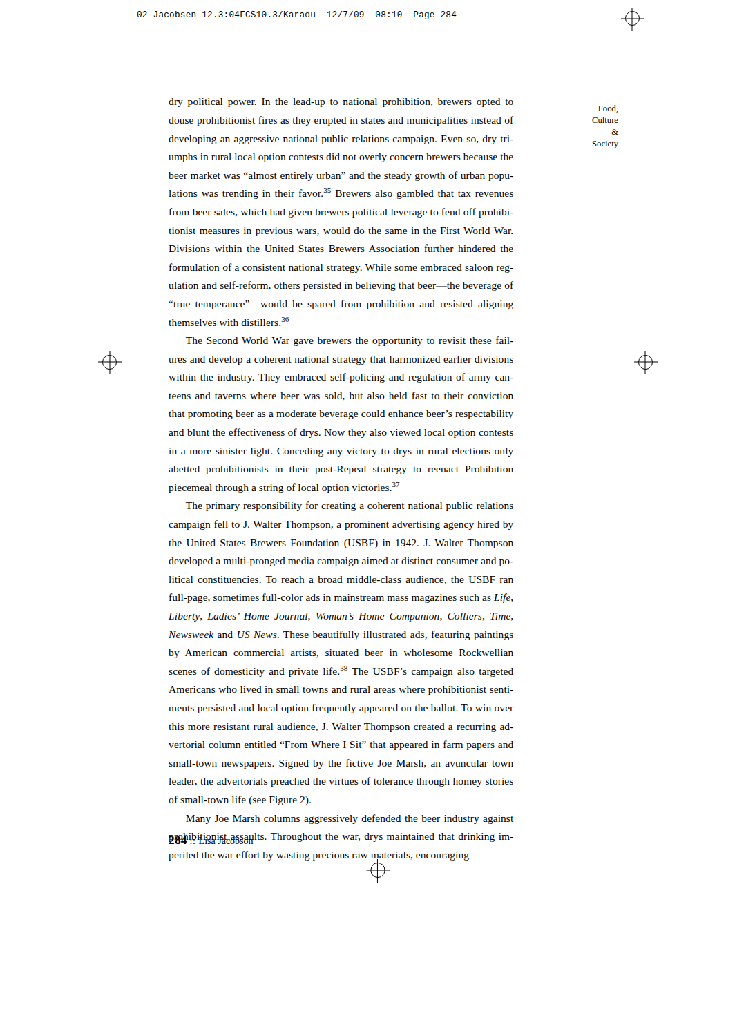02 Jacobsen 12.3:04FCS10.3/Karaou 12/7/09 08:10 Page 284
Food,
Culture
&
Society
dry political power. In the lead-up to national prohibition, brewers opted to douse prohibitionist fires as they erupted in states and municipalities instead of developing an aggressive national public relations campaign. Even so, dry triumphs in rural local option contests did not overly concern brewers because the beer market was “almost entirely urban” and the steady growth of urban populations was trending in their favor.35 Brewers also gambled that tax revenues from beer sales, which had given brewers political leverage to fend off prohibitionist measures in previous wars, would do the same in the First World War. Divisions within the United States Brewers Association further hindered the formulation of a consistent national strategy. While some embraced saloon regulation and self-reform, others persisted in believing that beer—the beverage of “true temperance”—would be spared from prohibition and resisted aligning themselves with distillers.36
The Second World War gave brewers the opportunity to revisit these failures and develop a coherent national strategy that harmonized earlier divisions within the industry. They embraced self-policing and regulation of army canteens and taverns where beer was sold, but also held fast to their conviction that promoting beer as a moderate beverage could enhance beer’s respectability and blunt the effectiveness of drys. Now they also viewed local option contests in a more sinister light. Conceding any victory to drys in rural elections only abetted prohibitionists in their post-Repeal strategy to reenact Prohibition piecemeal through a string of local option victories.37
The primary responsibility for creating a coherent national public relations campaign fell to J. Walter Thompson, a prominent advertising agency hired by the United States Brewers Foundation (USBF) in 1942. J. Walter Thompson developed a multi-pronged media campaign aimed at distinct consumer and political constituencies. To reach a broad middle-class audience, the USBF ran full-page, sometimes full-color ads in mainstream mass magazines such as Life, Liberty, Ladies’ Home Journal, Woman’s Home Companion, Colliers, Time, Newsweek and US News. These beautifully illustrated ads, featuring paintings by American commercial artists, situated beer in wholesome Rockwellian scenes of domesticity and private life.38 The USBF’s campaign also targeted Americans who lived in small towns and rural areas where prohibitionist sentiments persisted and local option frequently appeared on the ballot. To win over this more resistant rural audience, J. Walter Thompson created a recurring advertorial column entitled “From Where I Sit” that appeared in farm papers and small-town newspapers. Signed by the fictive Joe Marsh, an avuncular town leader, the advertorials preached the virtues of tolerance through homey stories of small-town life (see Figure 2).
Many Joe Marsh columns aggressively defended the beer industry against prohibitionist assaults. Throughout the war, drys maintained that drinking imperiled the war effort by wasting precious raw materials, encouraging
284:: Lisa Jacobson